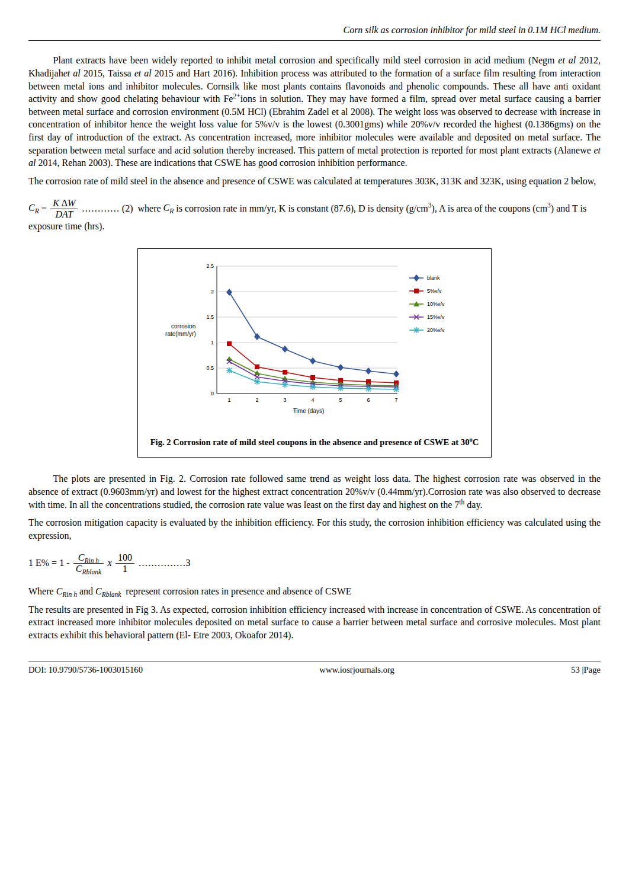Corn silk as corrosion inhibitor for mild steel in 0.1M HCl medium.
Plant extracts have been widely reported to inhibit metal corrosion and specifically mild steel corrosion in acid medium (Negm et al 2012, Khadijahet al 2015, Taissa et al 2015 and Hart 2016). Inhibition process was attributed to the formation of a surface film resulting from interaction between metal ions and inhibitor molecules. Cornsilk like most plants contains flavonoids and phenolic compounds. These all have anti oxidant activity and show good chelating behaviour with Fe2+ions in solution. They may have formed a film, spread over metal surface causing a barrier between metal surface and corrosion environment (0.5M HCl) (Ebrahim Zadel et al 2008). The weight loss was observed to decrease with increase in concentration of inhibitor hence the weight loss value for 5%v/v is the lowest (0.3001gms) while 20%v/v recorded the highest (0.1386gms) on the first day of introduction of the extract. As concentration increased, more inhibitor molecules were available and deposited on metal surface. The separation between metal surface and acid solution thereby increased. This pattern of metal protection is reported for most plant extracts (Alanewe et al 2014, Rehan 2003). These are indications that CSWE has good corrosion inhibition performance.
The corrosion rate of mild steel in the absence and presence of CSWE was calculated at temperatures 303K, 313K and 323K, using equation 2 below,
CR = K ΔW DAT ………… (2) where CR is corrosion rate in mm/yr, K is constant (87.6), D is density (g/cm3), A is area of the coupons (cm3) and T is exposure time (hrs).
2.5 2 1.5 1 0.5 0 1 2 3 4 5 6 7 Time (days) corrosion rate(mm/yr) blank 5%v/v 10%v/v 15%v/v 20%v/v
Fig. 2 Corrosion rate of mild steel coupons in the absence and presence of CSWE at 30oC
The plots are presented in Fig. 2. Corrosion rate followed same trend as weight loss data. The highest corrosion rate was observed in the absence of extract (0.9603mm/yr) and lowest for the highest extract concentration 20%v/v (0.44mm/yr).Corrosion rate was also observed to decrease with time. In all the concentrations studied, the corrosion rate value was least on the first day and highest on the 7th day.
The corrosion mitigation capacity is evaluated by the inhibition efficiency. For this study, the corrosion inhibition efficiency was calculated using the expression,
1 E% = 1 - CRin h CRblank x 100 1 ……………3
Where CRin h and CRblank represent corrosion rates in presence and absence of CSWE
The results are presented in Fig 3. As expected, corrosion inhibition efficiency increased with increase in concentration of CSWE. As concentration of extract increased more inhibitor molecules deposited on metal surface to cause a barrier between metal surface and corrosive molecules. Most plant extracts exhibit this behavioral pattern (El- Etre 2003, Okoafor 2014).
DOI: 10.9790/5736-1003015160 www.iosrjournals.org 53 |Page